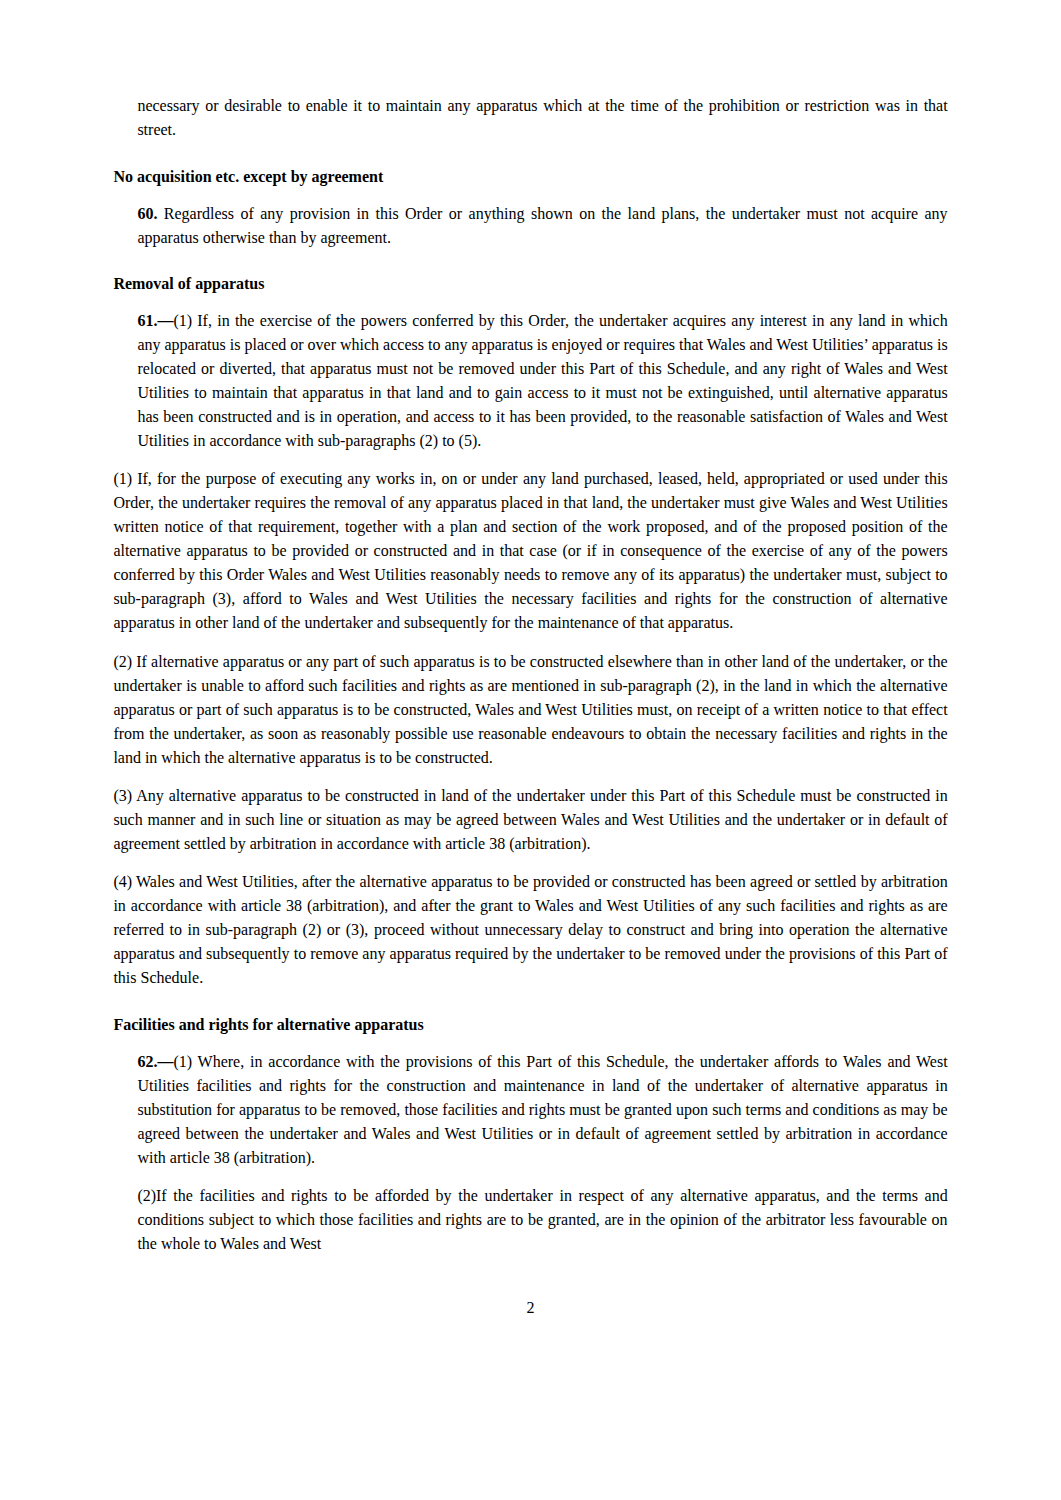necessary or desirable to enable it to maintain any apparatus which at the time of the prohibition or restriction was in that street.
No acquisition etc. except by agreement
60. Regardless of any provision in this Order or anything shown on the land plans, the undertaker must not acquire any apparatus otherwise than by agreement.
Removal of apparatus
61.—(1) If, in the exercise of the powers conferred by this Order, the undertaker acquires any interest in any land in which any apparatus is placed or over which access to any apparatus is enjoyed or requires that Wales and West Utilities’ apparatus is relocated or diverted, that apparatus must not be removed under this Part of this Schedule, and any right of Wales and West Utilities to maintain that apparatus in that land and to gain access to it must not be extinguished, until alternative apparatus has been constructed and is in operation, and access to it has been provided, to the reasonable satisfaction of Wales and West Utilities in accordance with sub-paragraphs (2) to (5).
(1) If, for the purpose of executing any works in, on or under any land purchased, leased, held, appropriated or used under this Order, the undertaker requires the removal of any apparatus placed in that land, the undertaker must give Wales and West Utilities written notice of that requirement, together with a plan and section of the work proposed, and of the proposed position of the alternative apparatus to be provided or constructed and in that case (or if in consequence of the exercise of any of the powers conferred by this Order Wales and West Utilities reasonably needs to remove any of its apparatus) the undertaker must, subject to sub-paragraph (3), afford to Wales and West Utilities the necessary facilities and rights for the construction of alternative apparatus in other land of the undertaker and subsequently for the maintenance of that apparatus.
(2) If alternative apparatus or any part of such apparatus is to be constructed elsewhere than in other land of the undertaker, or the undertaker is unable to afford such facilities and rights as are mentioned in sub-paragraph (2), in the land in which the alternative apparatus or part of such apparatus is to be constructed, Wales and West Utilities must, on receipt of a written notice to that effect from the undertaker, as soon as reasonably possible use reasonable endeavours to obtain the necessary facilities and rights in the land in which the alternative apparatus is to be constructed.
(3) Any alternative apparatus to be constructed in land of the undertaker under this Part of this Schedule must be constructed in such manner and in such line or situation as may be agreed between Wales and West Utilities and the undertaker or in default of agreement settled by arbitration in accordance with article 38 (arbitration).
(4) Wales and West Utilities, after the alternative apparatus to be provided or constructed has been agreed or settled by arbitration in accordance with article 38 (arbitration), and after the grant to Wales and West Utilities of any such facilities and rights as are referred to in sub-paragraph (2) or (3), proceed without unnecessary delay to construct and bring into operation the alternative apparatus and subsequently to remove any apparatus required by the undertaker to be removed under the provisions of this Part of this Schedule.
Facilities and rights for alternative apparatus
62.—(1) Where, in accordance with the provisions of this Part of this Schedule, the undertaker affords to Wales and West Utilities facilities and rights for the construction and maintenance in land of the undertaker of alternative apparatus in substitution for apparatus to be removed, those facilities and rights must be granted upon such terms and conditions as may be agreed between the undertaker and Wales and West Utilities or in default of agreement settled by arbitration in accordance with article 38 (arbitration).
(2)If the facilities and rights to be afforded by the undertaker in respect of any alternative apparatus, and the terms and conditions subject to which those facilities and rights are to be granted, are in the opinion of the arbitrator less favourable on the whole to Wales and West
2